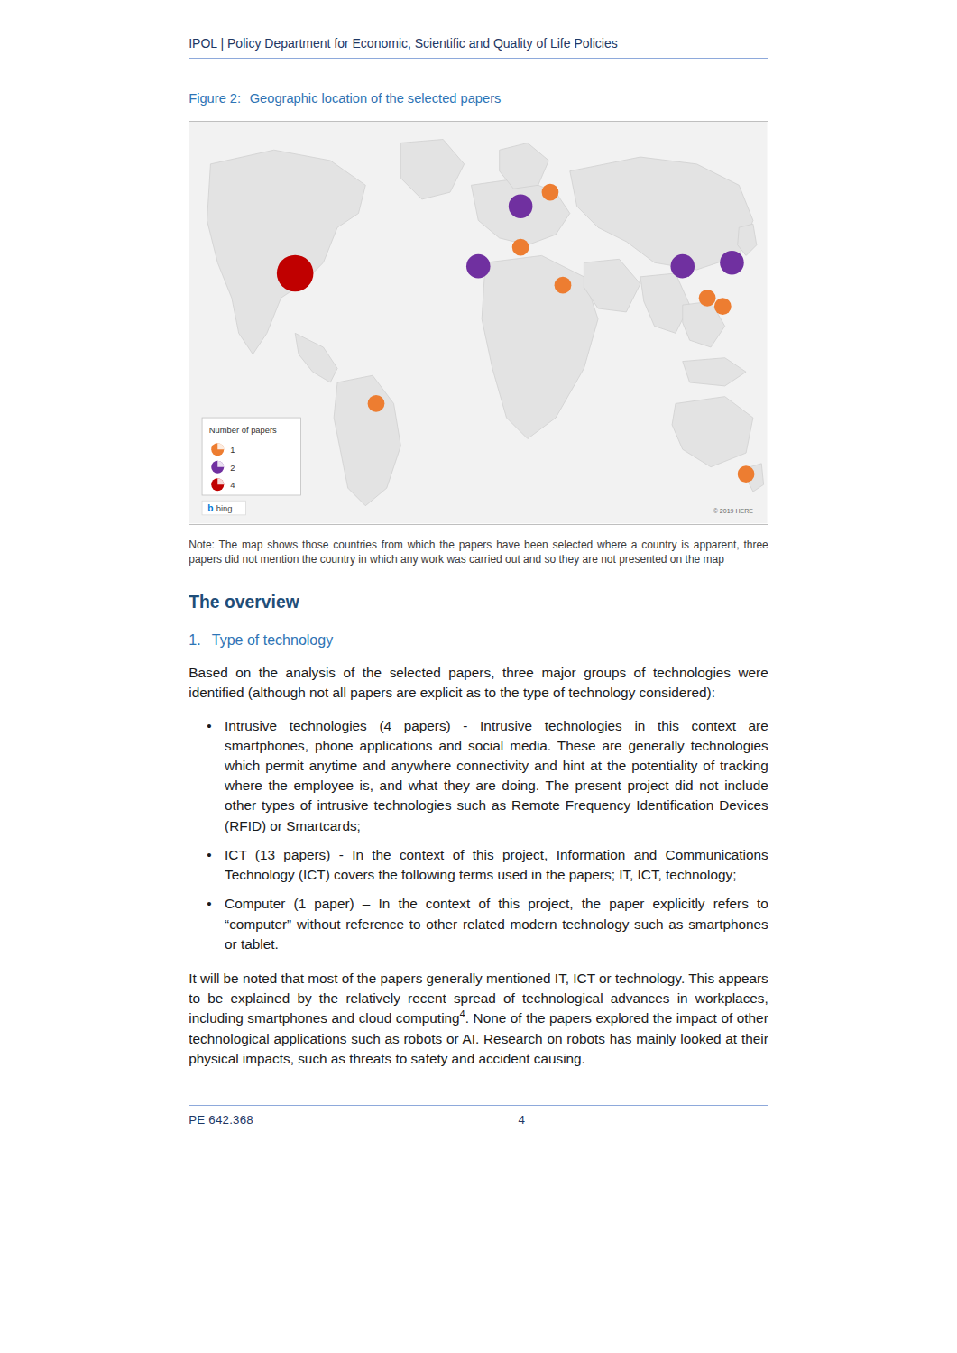IPOL | Policy Department for Economic, Scientific and Quality of Life Policies
Figure 2: Geographic location of the selected papers
Number of papers 1 2 4 b bing © 2019 HERE
Note: The map shows those countries from which the papers have been selected where a country is apparent, three papers did not mention the country in which any work was carried out and so they are not presented on the map
The overview
1. Type of technology
Based on the analysis of the selected papers, three major groups of technologies were identified (although not all papers are explicit as to the type of technology considered):
Intrusive technologies (4 papers) - Intrusive technologies in this context are smartphones, phone applications and social media. These are generally technologies which permit anytime and anywhere connectivity and hint at the potentiality of tracking where the employee is, and what they are doing. The present project did not include other types of intrusive technologies such as Remote Frequency Identification Devices (RFID) or Smartcards;
ICT (13 papers) - In the context of this project, Information and Communications Technology (ICT) covers the following terms used in the papers; IT, ICT, technology;
Computer (1 paper) – In the context of this project, the paper explicitly refers to “computer” without reference to other related modern technology such as smartphones or tablet.
It will be noted that most of the papers generally mentioned IT, ICT or technology. This appears to be explained by the relatively recent spread of technological advances in workplaces, including smartphones and cloud computing4. None of the papers explored the impact of other technological applications such as robots or AI. Research on robots has mainly looked at their physical impacts, such as threats to safety and accident causing.
PE 642.368 4